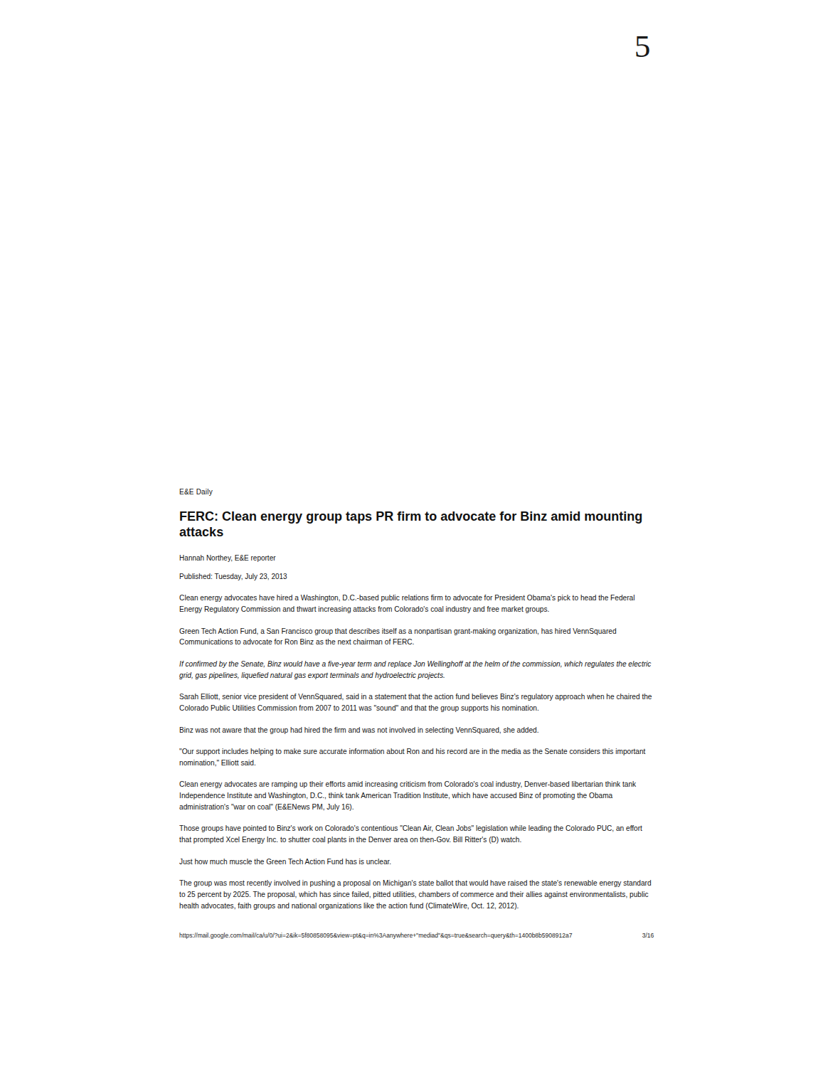5
E&E Daily
FERC: Clean energy group taps PR firm to advocate for Binz amid mounting attacks
Hannah Northey, E&E reporter
Published: Tuesday, July 23, 2013
Clean energy advocates have hired a Washington, D.C.-based public relations firm to advocate for President Obama's pick to head the Federal Energy Regulatory Commission and thwart increasing attacks from Colorado's coal industry and free market groups.
Green Tech Action Fund, a San Francisco group that describes itself as a nonpartisan grant-making organization, has hired VennSquared Communications to advocate for Ron Binz as the next chairman of FERC.
If confirmed by the Senate, Binz would have a five-year term and replace Jon Wellinghoff at the helm of the commission, which regulates the electric grid, gas pipelines, liquefied natural gas export terminals and hydroelectric projects.
Sarah Elliott, senior vice president of VennSquared, said in a statement that the action fund believes Binz's regulatory approach when he chaired the Colorado Public Utilities Commission from 2007 to 2011 was "sound" and that the group supports his nomination.
Binz was not aware that the group had hired the firm and was not involved in selecting VennSquared, she added.
"Our support includes helping to make sure accurate information about Ron and his record are in the media as the Senate considers this important nomination," Elliott said.
Clean energy advocates are ramping up their efforts amid increasing criticism from Colorado's coal industry, Denver-based libertarian think tank Independence Institute and Washington, D.C., think tank American Tradition Institute, which have accused Binz of promoting the Obama administration's "war on coal" (E&ENews PM, July 16).
Those groups have pointed to Binz's work on Colorado's contentious "Clean Air, Clean Jobs" legislation while leading the Colorado PUC, an effort that prompted Xcel Energy Inc. to shutter coal plants in the Denver area on then-Gov. Bill Ritter's (D) watch.
Just how much muscle the Green Tech Action Fund has is unclear.
The group was most recently involved in pushing a proposal on Michigan's state ballot that would have raised the state's renewable energy standard to 25 percent by 2025. The proposal, which has since failed, pitted utilities, chambers of commerce and their allies against environmentalists, public health advocates, faith groups and national organizations like the action fund (ClimateWire, Oct. 12, 2012).
https://mail.google.com/mail/ca/u/0/?ui=2&ik=5f80858095&view=pt&q=in%3Aanywhere+"mediad"&qs=true&search=query&th=1400b8b5908912a7 3/16